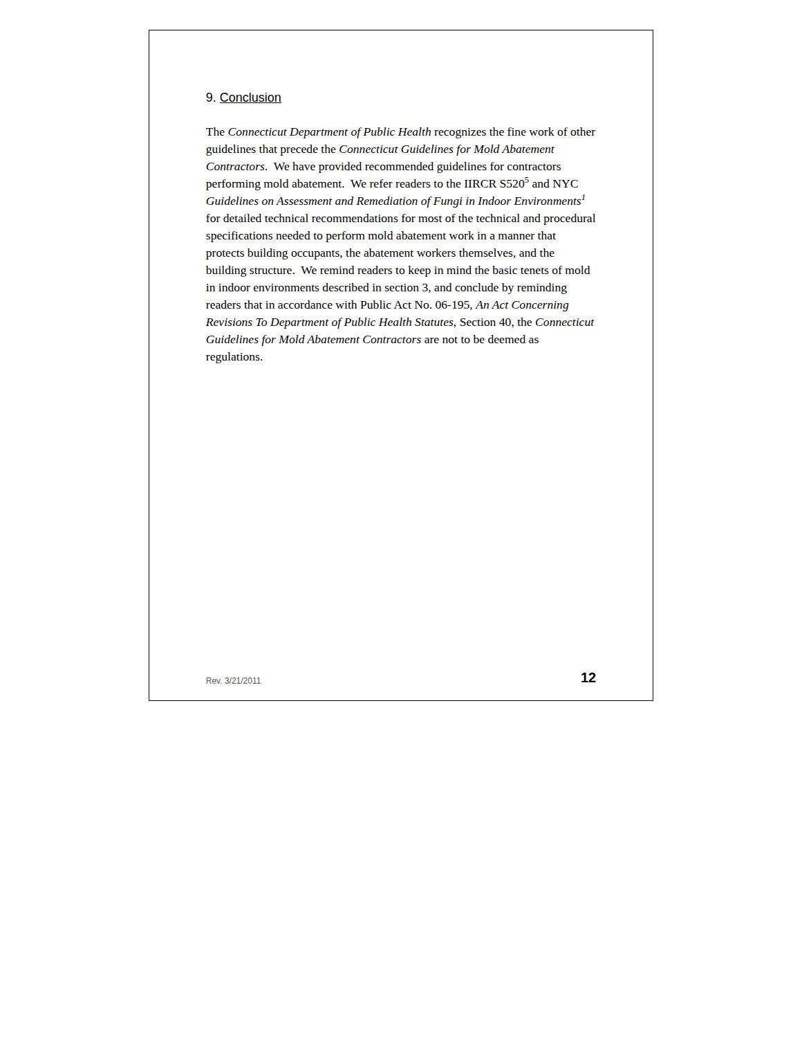9. Conclusion
The Connecticut Department of Public Health recognizes the fine work of other guidelines that precede the Connecticut Guidelines for Mold Abatement Contractors. We have provided recommended guidelines for contractors performing mold abatement. We refer readers to the IIRCR S5205 and NYC Guidelines on Assessment and Remediation of Fungi in Indoor Environments1 for detailed technical recommendations for most of the technical and procedural specifications needed to perform mold abatement work in a manner that protects building occupants, the abatement workers themselves, and the building structure. We remind readers to keep in mind the basic tenets of mold in indoor environments described in section 3, and conclude by reminding readers that in accordance with Public Act No. 06-195, An Act Concerning Revisions To Department of Public Health Statutes, Section 40, the Connecticut Guidelines for Mold Abatement Contractors are not to be deemed as regulations.
Rev. 3/21/2011 12